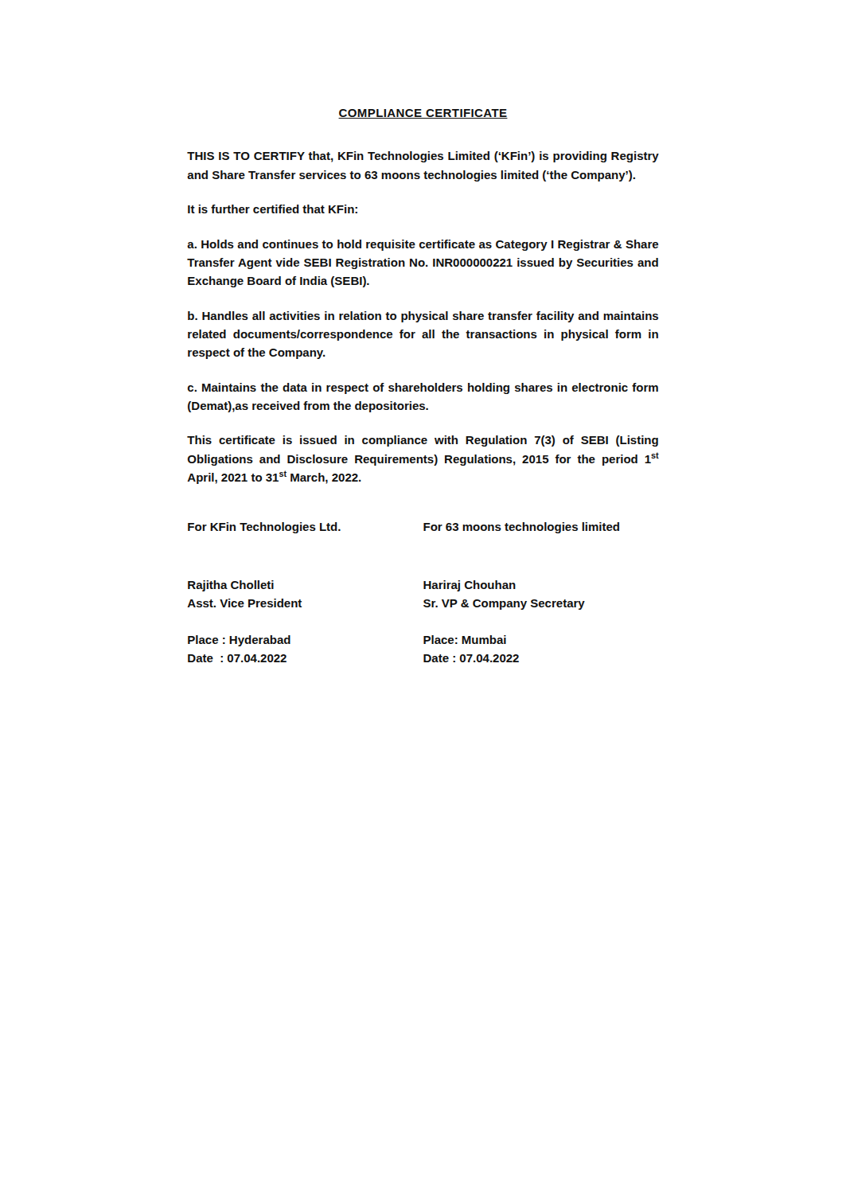COMPLIANCE CERTIFICATE
THIS IS TO CERTIFY that, KFin Technologies Limited (‘KFin’) is providing Registry and Share Transfer services to 63 moons technologies limited (‘the Company’).
It is further certified that KFin:
a. Holds and continues to hold requisite certificate as Category I Registrar & Share Transfer Agent vide SEBI Registration No. INR000000221 issued by Securities and Exchange Board of India (SEBI).
b. Handles all activities in relation to physical share transfer facility and maintains related documents/correspondence for all the transactions in physical form in respect of the Company.
c. Maintains the data in respect of shareholders holding shares in electronic form (Demat),as received from the depositories.
This certificate is issued in compliance with Regulation 7(3) of SEBI (Listing Obligations and Disclosure Requirements) Regulations, 2015 for the period 1st April, 2021 to 31st March, 2022.
| For KFin Technologies Ltd. Rajitha Cholleti Asst. Vice President Place : Hyderabad Date : 07.04.2022 | For 63 moons technologies limited Hariraj Chouhan Sr. VP & Company Secretary Place: Mumbai Date : 07.04.2022 |